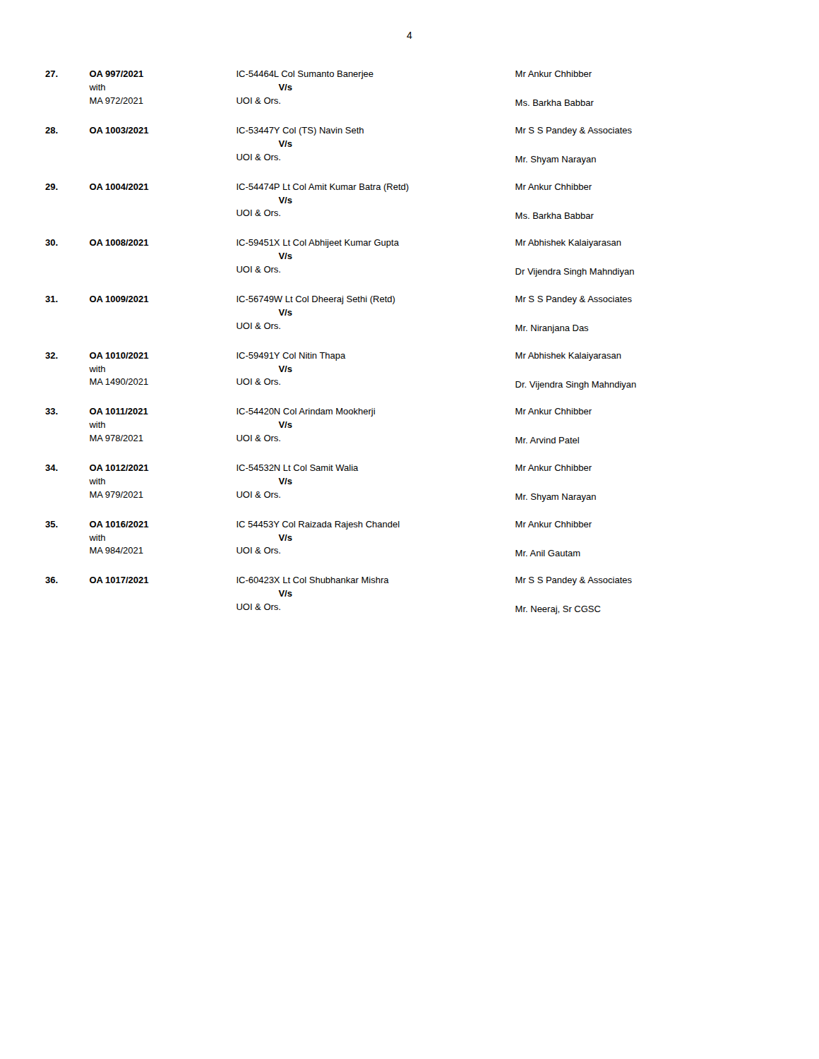4
| 27. | OA 997/2021 with MA 972/2021 | IC-54464L Col Sumanto Banerjee V/s UOI & Ors. | Mr Ankur Chhibber Ms. Barkha Babbar |
| 28. | OA 1003/2021 | IC-53447Y Col (TS) Navin Seth V/s UOI & Ors. | Mr S S Pandey & Associates Mr. Shyam Narayan |
| 29. | OA 1004/2021 | IC-54474P Lt Col Amit Kumar Batra (Retd) V/s UOI & Ors. | Mr Ankur Chhibber Ms. Barkha Babbar |
| 30. | OA 1008/2021 | IC-59451X Lt Col Abhijeet Kumar Gupta V/s UOI & Ors. | Mr Abhishek Kalaiyarasan Dr Vijendra Singh Mahndiyan |
| 31. | OA 1009/2021 | IC-56749W Lt Col Dheeraj Sethi (Retd) V/s UOI & Ors. | Mr S S Pandey & Associates Mr. Niranjana Das |
| 32. | OA 1010/2021 with MA 1490/2021 | IC-59491Y Col Nitin Thapa V/s UOI & Ors. | Mr Abhishek Kalaiyarasan Dr. Vijendra Singh Mahndiyan |
| 33. | OA 1011/2021 with MA 978/2021 | IC-54420N Col Arindam Mookherji V/s UOI & Ors. | Mr Ankur Chhibber Mr. Arvind Patel |
| 34. | OA 1012/2021 with MA 979/2021 | IC-54532N Lt Col Samit Walia V/s UOI & Ors. | Mr Ankur Chhibber Mr. Shyam Narayan |
| 35. | OA 1016/2021 with MA 984/2021 | IC 54453Y Col Raizada Rajesh Chandel V/s UOI & Ors. | Mr Ankur Chhibber Mr. Anil Gautam |
| 36. | OA 1017/2021 | IC-60423X Lt Col Shubhankar Mishra V/s UOI & Ors. | Mr S S Pandey & Associates Mr. Neeraj, Sr CGSC |